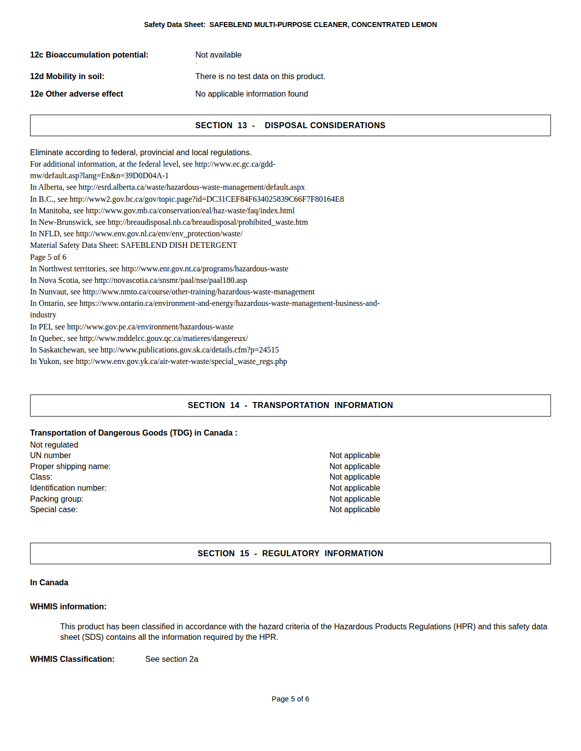Safety Data Sheet: SAFEBLEND MULTI-PURPOSE CLEANER, CONCENTRATED LEMON
12c Bioaccumulation potential:
Not available
.
12d Mobility in soil:
There is no test data on this product.
12e Other adverse effect
No applicable information found
SECTION 13 - DISPOSAL CONSIDERATIONS
Eliminate according to federal, provincial and local regulations.
For additional information, at the federal level, see http://www.ec.gc.ca/gdd-
mw/default.asp?lang=En&n=39D0D04A-1
In Alberta, see http://esrd.alberta.ca/waste/hazardous-waste-management/default.aspx
In B.C., see http://www2.gov.bc.ca/gov/topic.page?id=DC31CEF84F634025839C66F7F80164E8
In Manitoba, see http://www.gov.mb.ca/conservation/eal/haz-waste/faq/index.html
In New-Brunswick, see http://breaudisposal.nb.ca/breaudisposal/prohibited_waste.htm
In NFLD, see http://www.env.gov.nl.ca/env/env_protection/waste/
Material Safety Data Sheet: SAFEBLEND DISH DETERGENT
Page 5 of 6
In Northwest territories, see http://www.enr.gov.nt.ca/programs/hazardous-waste
In Nova Scotia, see http://novascotia.ca/snsmr/paal/nse/paal180.asp
In Nunvaut, see http://www.nmto.ca/course/other-training/hazardous-waste-management
In Ontario, see https://www.ontario.ca/environment-and-energy/hazardous-waste-management-business-and-
industry
In PEI, see http://www.gov.pe.ca/environment/hazardous-waste
In Quebec, see http://www.mddelcc.gouv.qc.ca/matieres/dangereux/
In Saskatchewan, see http://www.publications.gov.sk.ca/details.cfm?p=24515
In Yukon, see http://www.env.gov.yk.ca/air-water-waste/special_waste_regs.php
SECTION 14 - TRANSPORTATION INFORMATION
Transportation of Dangerous Goods (TDG) in Canada :
Not regulated
| UN number | Not applicable |
| Proper shipping name: | Not applicable |
| Class: | Not applicable |
| Identification number: | Not applicable |
| Packing group: | Not applicable |
| Special case: | Not applicable |
SECTION 15 - REGULATORY INFORMATION
In Canada
WHMIS information:
This product has been classified in accordance with the hazard criteria of the Hazardous Products Regulations (HPR) and this safety data sheet (SDS) contains all the information required by the HPR.
WHMIS Classification:
See section 2a
Page 5 of 6